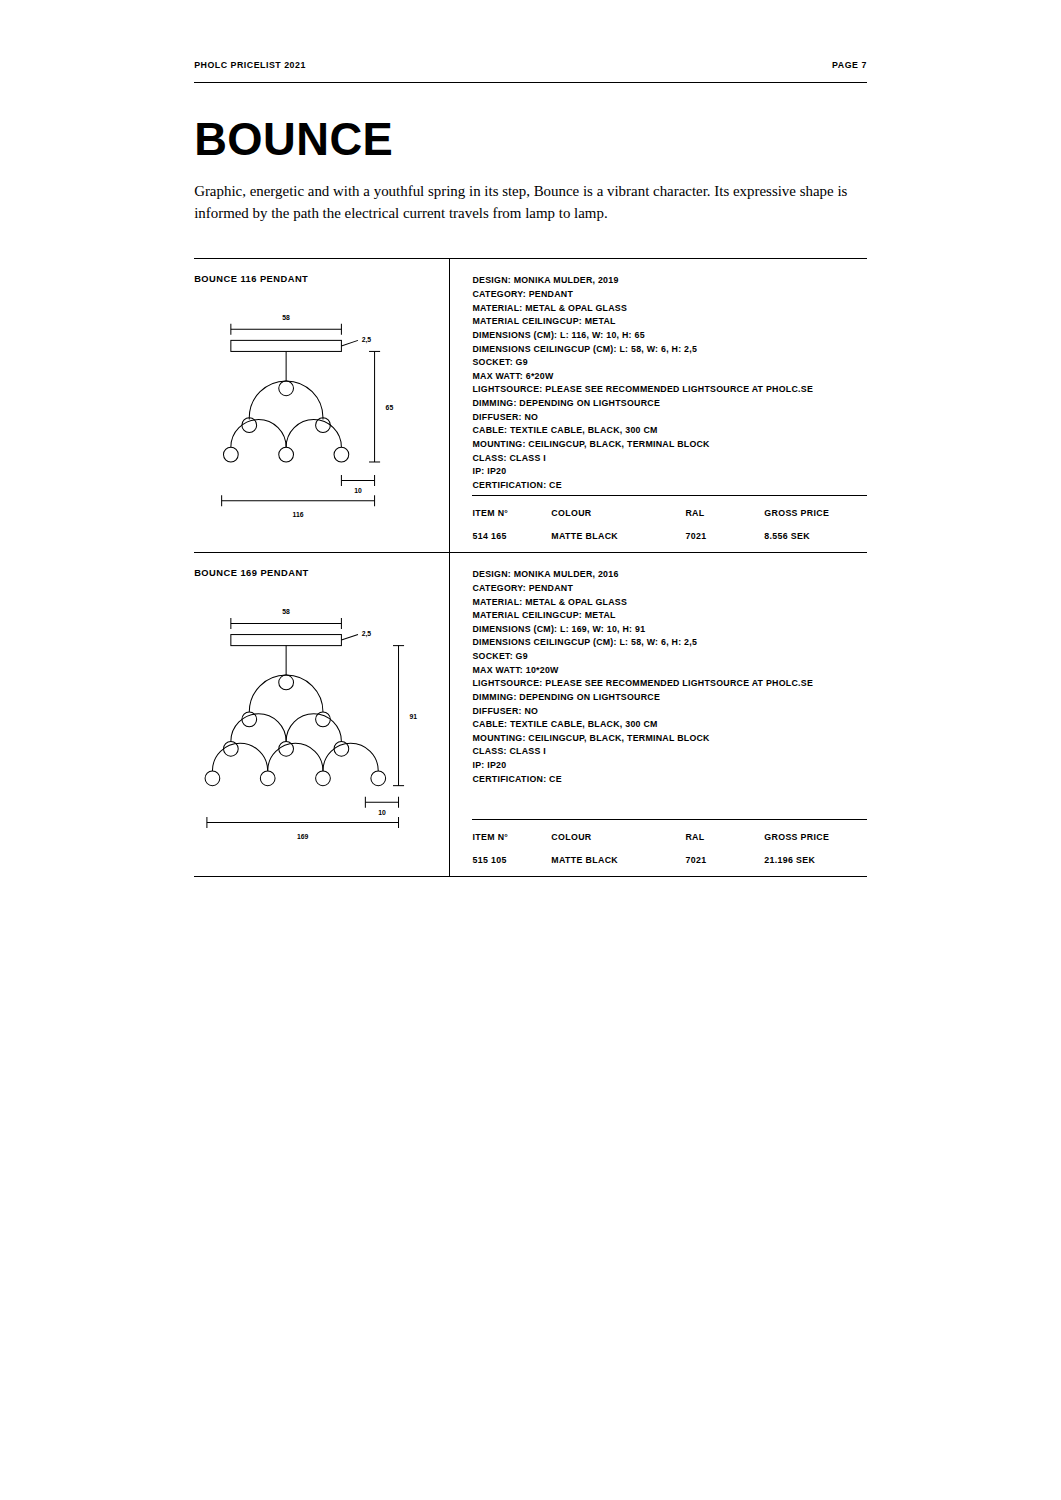PHOLC PRICELIST 2021 PAGE 7
BOUNCE
Graphic, energetic and with a youthful spring in its step, Bounce is a vibrant character. Its expressive shape is informed by the path the electrical current travels from lamp to lamp.
BOUNCE 116 PENDANT
58 2,5 65 10 116
DESIGN: MONIKA MULDER, 2019
CATEGORY: PENDANT
MATERIAL: METAL & OPAL GLASS
MATERIAL CEILINGCUP: METAL
DIMENSIONS (CM): L: 116, W: 10, H: 65
DIMENSIONS CEILINGCUP (CM): L: 58, W: 6, H: 2,5
SOCKET: G9
MAX WATT: 6*20W
LIGHTSOURCE: PLEASE SEE RECOMMENDED LIGHTSOURCE AT PHOLC.SE
DIMMING: DEPENDING ON LIGHTSOURCE
DIFFUSER: NO
CABLE: TEXTILE CABLE, BLACK, 300 CM
MOUNTING: CEILINGCUP, BLACK, TERMINAL BLOCK
CLASS: CLASS I
IP: IP20
CERTIFICATION: CE
| ITEM N° | COLOUR | RAL | GROSS PRICE |
| --- | --- | --- | --- |
| 514 165 | MATTE BLACK | 7021 | 8.556 SEK |
BOUNCE 169 PENDANT
58 2,5 91 10 169
DESIGN: MONIKA MULDER, 2016
CATEGORY: PENDANT
MATERIAL: METAL & OPAL GLASS
MATERIAL CEILINGCUP: METAL
DIMENSIONS (CM): L: 169, W: 10, H: 91
DIMENSIONS CEILINGCUP (CM): L: 58, W: 6, H: 2,5
SOCKET: G9
MAX WATT: 10*20W
LIGHTSOURCE: PLEASE SEE RECOMMENDED LIGHTSOURCE AT PHOLC.SE
DIMMING: DEPENDING ON LIGHTSOURCE
DIFFUSER: NO
CABLE: TEXTILE CABLE, BLACK, 300 CM
MOUNTING: CEILINGCUP, BLACK, TERMINAL BLOCK
CLASS: CLASS I
IP: IP20
CERTIFICATION: CE
| ITEM N° | COLOUR | RAL | GROSS PRICE |
| --- | --- | --- | --- |
| 515 105 | MATTE BLACK | 7021 | 21.196 SEK |